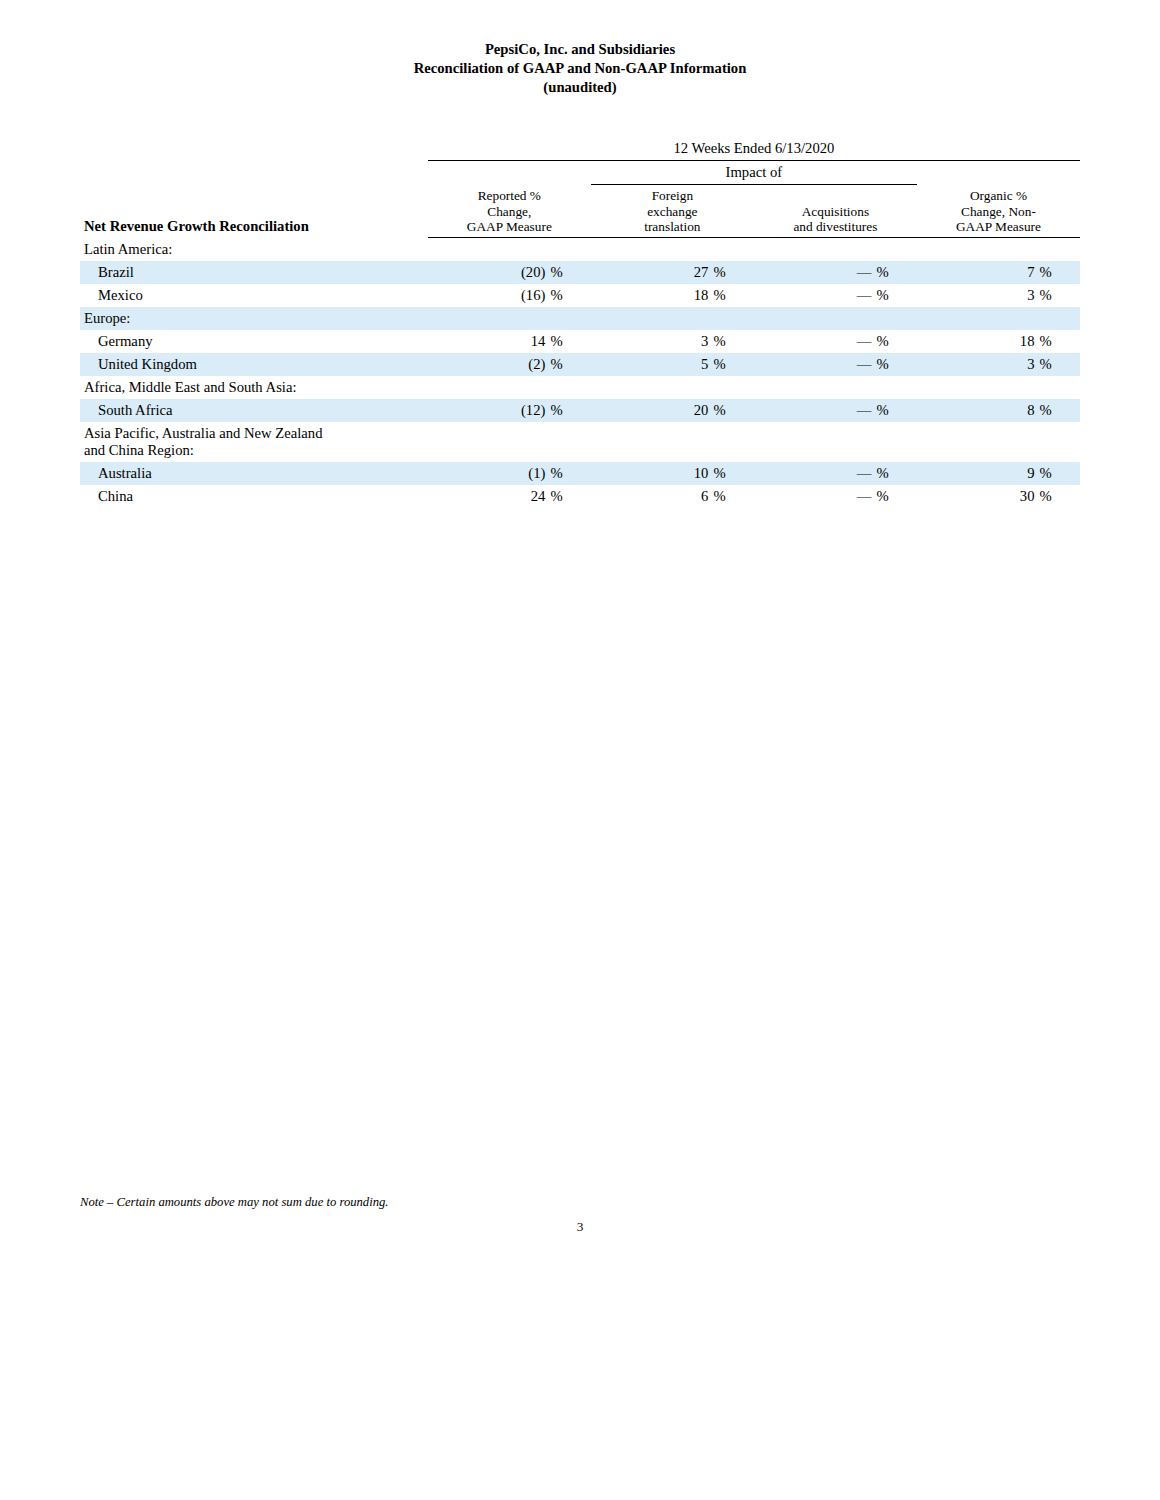PepsiCo, Inc. and Subsidiaries
Reconciliation of GAAP and Non-GAAP Information
(unaudited)
| | 12 Weeks Ended 6/13/2020 |
| | | Impact of | |
| Net Revenue Growth Reconciliation | Reported % Change, GAAP Measure | Foreign exchange translation | Acquisitions and divestitures | Organic % Change, Non- GAAP Measure |
| Latin America: | |
| Brazil | (20) | % | 27 | % | — | % | 7 | % |
| Mexico | (16) | % | 18 | % | — | % | 3 | % |
| Europe: | |
| Germany | 14 | % | 3 | % | — | % | 18 | % |
| United Kingdom | (2) | % | 5 | % | — | % | 3 | % |
| Africa, Middle East and South Asia: | |
| South Africa | (12) | % | 20 | % | — | % | 8 | % |
| Asia Pacific, Australia and New Zealand and China Region: | |
| Australia | (1) | % | 10 | % | — | % | 9 | % |
| China | 24 | % | 6 | % | — | % | 30 | % |
Note – Certain amounts above may not sum due to rounding.
3